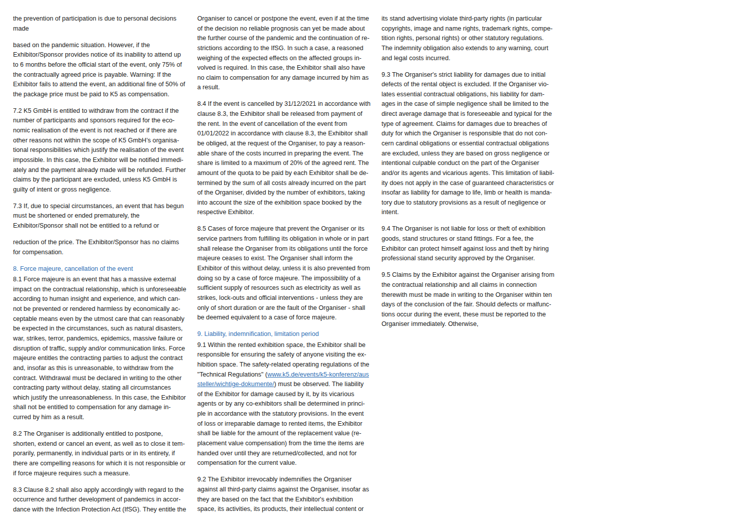the prevention of participation is due to personal decisions made
based on the pandemic situation. However, if the Exhibitor/Sponsor provides notice of its inability to attend up to 6 months before the official start of the event, only 75% of the contractually agreed price is payable. Warning: If the Exhibitor fails to attend the event, an additional fine of 50% of the package price must be paid to K5 as compensation.
7.2 K5 GmbH is entitled to withdraw from the contract if the number of participants and sponsors required for the economic realisation of the event is not reached or if there are other reasons not within the scope of K5 GmbH’s organisational responsibilities which justify the realisation of the event impossible. In this case, the Exhibitor will be notified immediately and the payment already made will be refunded. Further claims by the participant are excluded, unless K5 GmbH is guilty of intent or gross negligence.
7.3 If, due to special circumstances, an event that has begun must be shortened or ended prematurely, the Exhibitor/Sponsor shall not be entitled to a refund or
reduction of the price. The Exhibitor/Sponsor has no claims for compensation.
8. Force majeure, cancellation of the event
8.1 Force majeure is an event that has a massive external impact on the contractual relationship, which is unforeseeable according to human insight and experience, and which cannot be prevented or rendered harmless by economically acceptable means even by the utmost care that can reasonably be expected in the circumstances, such as natural disasters, war, strikes, terror, pandemics, epidemics, massive failure or disruption of traffic, supply and/or communication links. Force majeure entitles the contracting parties to adjust the contract and, insofar as this is unreasonable, to withdraw from the contract. Withdrawal must be declared in writing to the other contracting party without delay, stating all circumstances which justify the unreasonableness. In this case, the Exhibitor shall not be entitled to compensation for any damage incurred by him as a result.
8.2 The Organiser is additionally entitled to postpone, shorten, extend or cancel an event, as well as to close it temporarily, permanently, in individual parts or in its entirety, if there are compelling reasons for which it is not responsible or if force majeure requires such a measure.
8.3 Clause 8.2 shall also apply accordingly with regard to the occurrence and further development of pandemics in accordance with the Infection Protection Act (IfSG). They entitle the Organiser to cancel or postpone the event, even if at the time of the decision no reliable prognosis can yet be made about the further course of the pandemic and the continuation of restrictions according to the IfSG. In such a case, a reasoned weighing of the expected effects on the affected groups involved is required. In this case, the Exhibitor shall also have no claim to compensation for any damage incurred by him as a result.
8.4 If the event is cancelled by 31/12/2021 in accordance with clause 8.3, the Exhibitor shall be released from payment of the rent. In the event of cancellation of the event from 01/01/2022 in accordance with clause 8.3, the Exhibitor shall be obliged, at the request of the Organiser, to pay a reasonable share of the costs incurred in preparing the event. The share is limited to a maximum of 20% of the agreed rent. The amount of the quota to be paid by each Exhibitor shall be determined by the sum of all costs already incurred on the part of the Organiser, divided by the number of exhibitors, taking into account the size of the exhibition space booked by the respective Exhibitor.
8.5 Cases of force majeure that prevent the Organiser or its service partners from fulfilling its obligation in whole or in part shall release the Organiser from its obligations until the force majeure ceases to exist. The Organiser shall inform the Exhibitor of this without delay, unless it is also prevented from doing so by a case of force majeure. The impossibility of a sufficient supply of resources such as electricity as well as strikes, lock-outs and official interventions - unless they are only of short duration or are the fault of the Organiser - shall be deemed equivalent to a case of force majeure.
9. Liability, indemnification, limitation period
9.1 Within the rented exhibition space, the Exhibitor shall be responsible for ensuring the safety of anyone visiting the exhibition space. The safety-related operating regulations of the "Technical Regulations" (www.k5.de/events/k5-konferenz/aussteller/wichtige-dokumente/) must be observed. The liability of the Exhibitor for damage caused by it, by its vicarious agents or by any co-exhibitors shall be determined in principle in accordance with the statutory provisions. In the event of loss or irreparable damage to rented items, the Exhibitor shall be liable for the amount of the replacement value (replacement value compensation) from the time the items are handed over until they are returned/collected, and not for compensation for the current value.
9.2 The Exhibitor irrevocably indemnifies the Organiser against all third-party claims against the Organiser, insofar as they are based on the fact that the Exhibitor's exhibition space, its activities, its products, their intellectual content or its stand advertising violate third-party rights (in particular copyrights, image and name rights, trademark rights, competition rights, personal rights) or other statutory regulations. The indemnity obligation also extends to any warning, court and legal costs incurred.
9.3 The Organiser's strict liability for damages due to initial defects of the rental object is excluded. If the Organiser violates essential contractual obligations, his liability for damages in the case of simple negligence shall be limited to the direct average damage that is foreseeable and typical for the type of agreement. Claims for damages due to breaches of duty for which the Organiser is responsible that do not concern cardinal obligations or essential contractual obligations are excluded, unless they are based on gross negligence or intentional culpable conduct on the part of the Organiser and/or its agents and vicarious agents. This limitation of liability does not apply in the case of guaranteed characteristics or insofar as liability for damage to life, limb or health is mandatory due to statutory provisions as a result of negligence or intent.
9.4 The Organiser is not liable for loss or theft of exhibition goods, stand structures or stand fittings. For a fee, the Exhibitor can protect himself against loss and theft by hiring professional stand security approved by the Organiser.
9.5 Claims by the Exhibitor against the Organiser arising from the contractual relationship and all claims in connection therewith must be made in writing to the Organiser within ten days of the conclusion of the fair. Should defects or malfunctions occur during the event, these must be reported to the Organiser immediately. Otherwise,